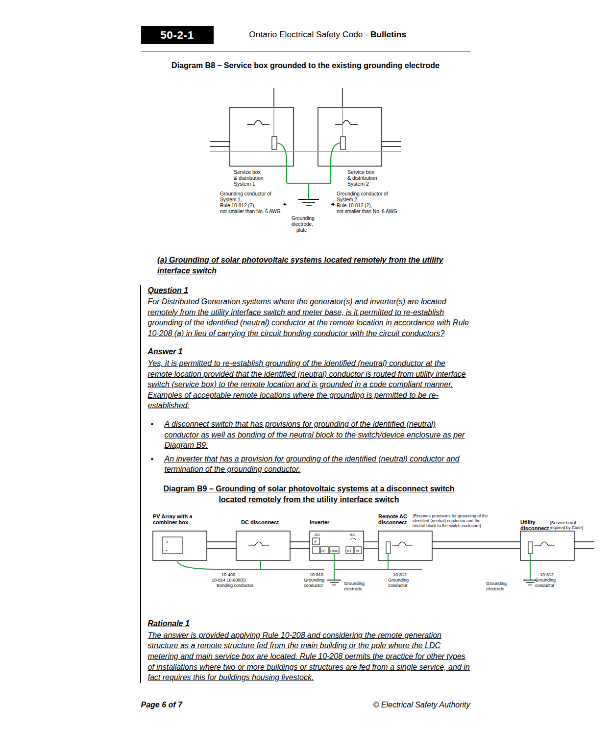50-2-1
Ontario Electrical Safety Code - Bulletins
Diagram B8 – Service box grounded to the existing grounding electrode
Service box & distribution System 1 Service box & distribution System 2 Grounding conductor of System 1, Rule 10-812 (2), not smaller than No. 6 AWG Grounding conductor of System 2, Rule 10-812 (2), not smaller than No. 6 AWG Grounding electrode, plate
(a) Grounding of solar photovoltaic systems located remotely from the utility interface switch
Question 1
For Distributed Generation systems where the generator(s) and inverter(s) are located remotely from the utility interface switch and meter base, is it permitted to re-establish grounding of the identified (neutral) conductor at the remote location in accordance with Rule 10-208 (a) in lieu of carrying the circuit bonding conductor with the circuit conductors?
Answer 1
Yes, it is permitted to re-establish grounding of the identified (neutral) conductor at the remote location provided that the identified (neutral) conductor is routed from utility interface switch (service box) to the remote location and is grounded in a code compliant manner. Examples of acceptable remote locations where the grounding is permitted to be re-established:
A disconnect switch that has provisions for grounding of the identified (neutral) conductor as well as bonding of the neutral block to the switch/device enclosure as per Diagram B9.
An inverter that has a provision for grounding of the identified (neutral) conductor and termination of the grounding conductor.
Diagram B9 – Grounding of solar photovoltaic systems at a disconnect switch
located remotely from the utility interface switch
PV Array with a combiner box DC disconnect Inverter Remote AC disconnect (Requires provisions for grounding of the identified (neutral) conductor and the neutral block to the switch enclosure) Utility disconnect (Service box if required by Code) + - DC AC + - BT GND BT N 10-400 10-814 10-808(5) Bonding conductor 10-810 Grounding conductor Grounding electrode 10-812 Grounding conductor 10-812 Grounding conductor Grounding electrode
Rationale 1
The answer is provided applying Rule 10-208 and considering the remote generation structure as a remote structure fed from the main building or the pole where the LDC metering and main service box are located. Rule 10-208 permits the practice for other types of installations where two or more buildings or structures are fed from a single service, and in fact requires this for buildings housing livestock.
Page 6 of 7 © Electrical Safety Authority